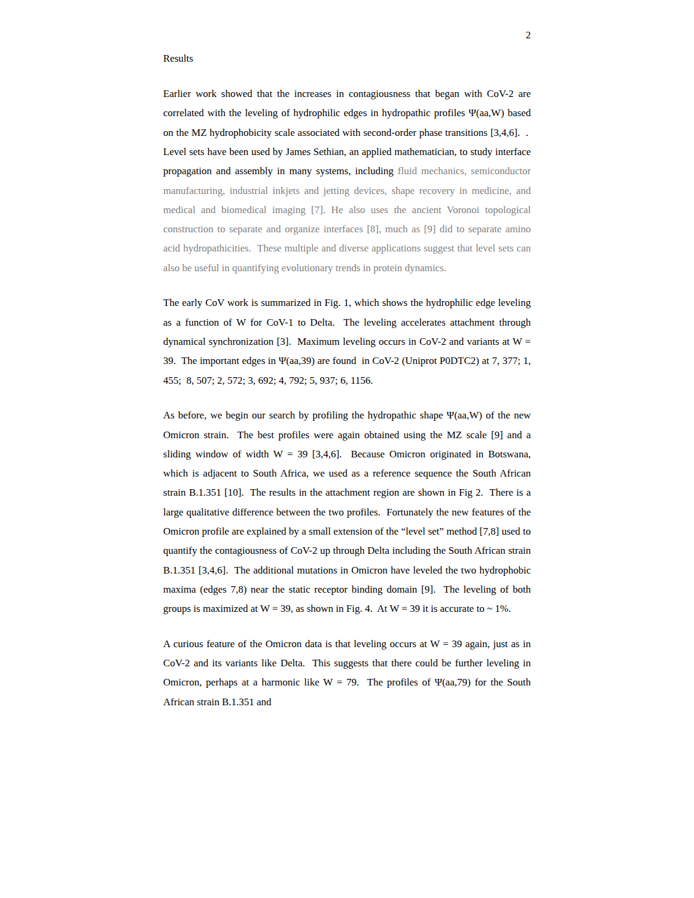2
Results
Earlier work showed that the increases in contagiousness that began with CoV-2 are correlated with the leveling of hydrophilic edges in hydropathic profiles Ψ(aa,W) based on the MZ hydrophobicity scale associated with second-order phase transitions [3,4,6]. . Level sets have been used by James Sethian, an applied mathematician, to study interface propagation and assembly in many systems, including fluid mechanics, semiconductor manufacturing, industrial inkjets and jetting devices, shape recovery in medicine, and medical and biomedical imaging [7]. He also uses the ancient Voronoi topological construction to separate and organize interfaces [8], much as [9] did to separate amino acid hydropathicities. These multiple and diverse applications suggest that level sets can also be useful in quantifying evolutionary trends in protein dynamics.
The early CoV work is summarized in Fig. 1, which shows the hydrophilic edge leveling as a function of W for CoV-1 to Delta. The leveling accelerates attachment through dynamical synchronization [3]. Maximum leveling occurs in CoV-2 and variants at W = 39. The important edges in Ψ(aa,39) are found in CoV-2 (Uniprot P0DTC2) at 7, 377; 1, 455; 8, 507; 2, 572; 3, 692; 4, 792; 5, 937; 6, 1156.
As before, we begin our search by profiling the hydropathic shape Ψ(aa,W) of the new Omicron strain. The best profiles were again obtained using the MZ scale [9] and a sliding window of width W = 39 [3,4,6]. Because Omicron originated in Botswana, which is adjacent to South Africa, we used as a reference sequence the South African strain B.1.351 [10]. The results in the attachment region are shown in Fig 2. There is a large qualitative difference between the two profiles. Fortunately the new features of the Omicron profile are explained by a small extension of the “level set” method [7,8] used to quantify the contagiousness of CoV-2 up through Delta including the South African strain B.1.351 [3,4,6]. The additional mutations in Omicron have leveled the two hydrophobic maxima (edges 7,8) near the static receptor binding domain [9]. The leveling of both groups is maximized at W = 39, as shown in Fig. 4. At W = 39 it is accurate to ~ 1%.
A curious feature of the Omicron data is that leveling occurs at W = 39 again, just as in CoV-2 and its variants like Delta. This suggests that there could be further leveling in Omicron, perhaps at a harmonic like W = 79. The profiles of Ψ(aa,79) for the South African strain B.1.351 and